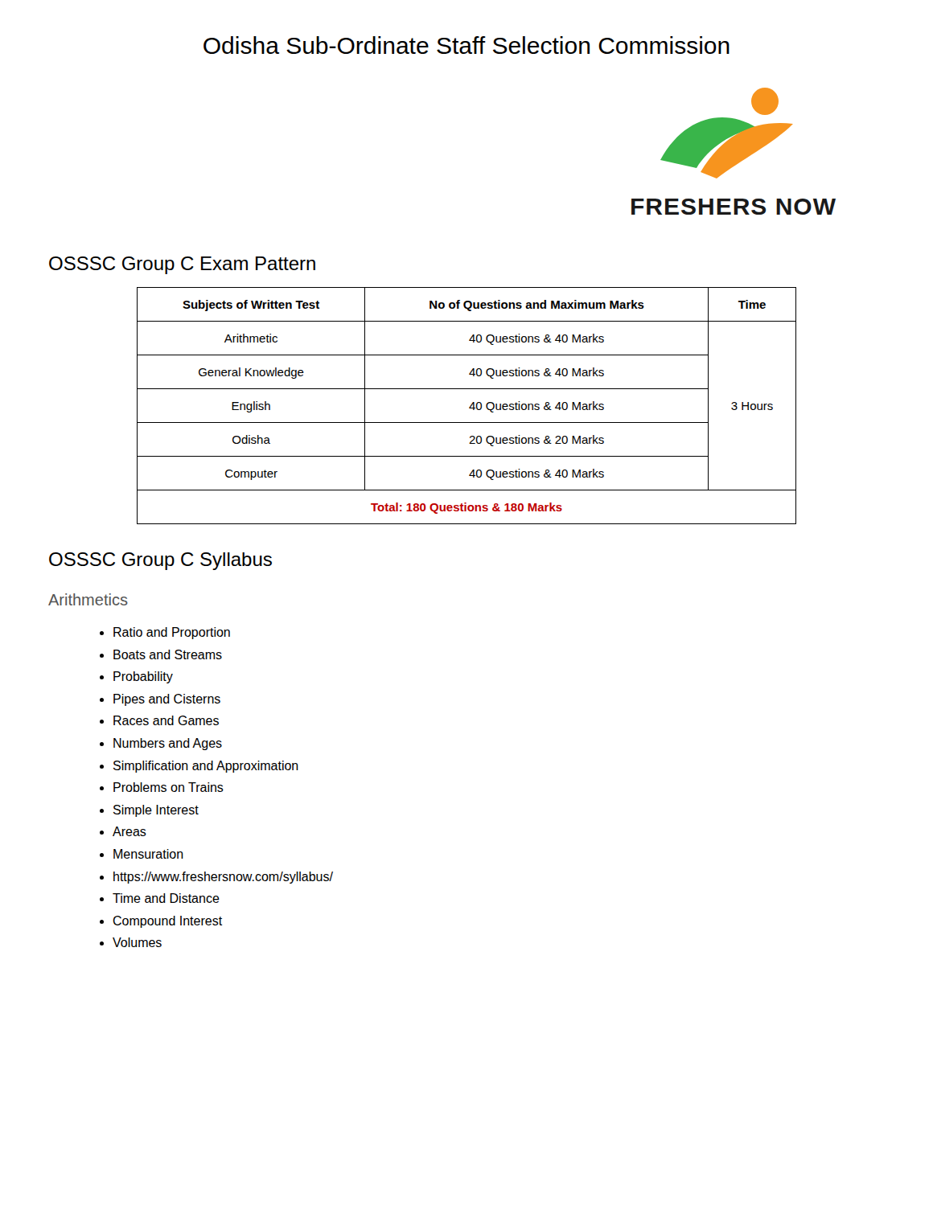Odisha Sub-Ordinate Staff Selection Commission
FRESHERS NOW
OSSSC Group C Exam Pattern
| Subjects of Written Test | No of Questions and Maximum Marks | Time |
| --- | --- | --- |
| Arithmetic | 40 Questions & 40 Marks | 3 Hours |
| General Knowledge | 40 Questions & 40 Marks |
| English | 40 Questions & 40 Marks |
| Odisha | 20 Questions & 20 Marks |
| Computer | 40 Questions & 40 Marks |
| Total: 180 Questions & 180 Marks |
OSSSC Group C Syllabus
Arithmetics
Ratio and Proportion
Boats and Streams
Probability
Pipes and Cisterns
Races and Games
Numbers and Ages
Simplification and Approximation
Problems on Trains
Simple Interest
Areas
Mensuration
https://www.freshersnow.com/syllabus/
Time and Distance
Compound Interest
Volumes